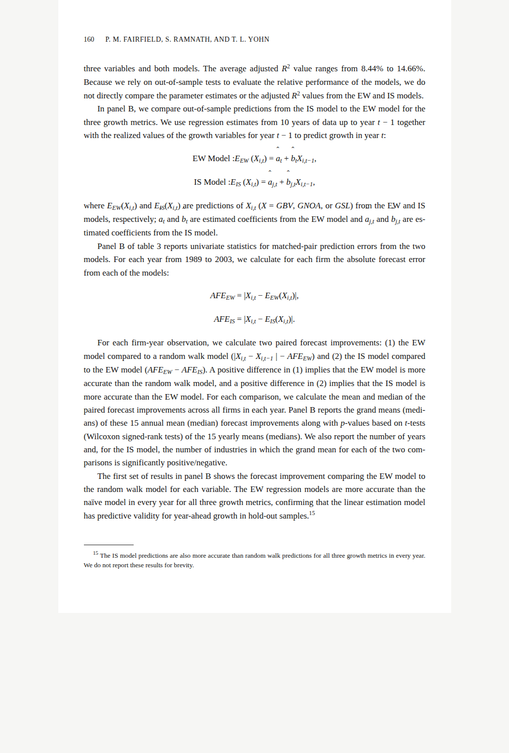160 P. M. FAIRFIELD, S. RAMNATH, AND T. L. YOHN
three variables and both models. The average adjusted R2 value ranges from 8.44% to 14.66%. Because we rely on out-of-sample tests to evaluate the relative performance of the models, we do not directly compare the parameter estimates or the adjusted R2 values from the EW and IS models.
In panel B, we compare out-of-sample predictions from the IS model to the EW model for the three growth metrics. We use regression estimates from 10 years of data up to year t − 1 together with the realized values of the growth variables for year t − 1 to predict growth in year t:
EW Model :EEW (Xi,t) = at + btXi,t−1,
IS Model :EIS (Xi,t) = aj,t + bj,t Xi,t−1,
where EEW(Xi,t) and EIS(Xi,t) are predictions of Xi,t (X = GBV, GNOA, or GSL) from the EW and IS models, respectively; at and bt are estimated coefficients from the EW model and aj,t and bj,t are estimated coefficients from the IS model.
Panel B of table 3 reports univariate statistics for matched-pair prediction errors from the two models. For each year from 1989 to 2003, we calculate for each firm the absolute forecast error from each of the models:
AFEEW = |Xi,t − EEW(Xi,t)|,
AFEIS = |Xi,t − EIS(Xi,t)|.
For each firm-year observation, we calculate two paired forecast improvements: (1) the EW model compared to a random walk model (|Xi,t − Xi,t−1 | − AFEEW) and (2) the IS model compared to the EW model (AFEEW − AFEIS). A positive difference in (1) implies that the EW model is more accurate than the random walk model, and a positive difference in (2) implies that the IS model is more accurate than the EW model. For each comparison, we calculate the mean and median of the paired forecast improvements across all firms in each year. Panel B reports the grand means (medians) of these 15 annual mean (median) forecast improvements along with p-values based on t-tests (Wilcoxon signed-rank tests) of the 15 yearly means (medians). We also report the number of years and, for the IS model, the number of industries in which the grand mean for each of the two comparisons is significantly positive/negative.
The first set of results in panel B shows the forecast improvement comparing the EW model to the random walk model for each variable. The EW regression models are more accurate than the naïve model in every year for all three growth metrics, confirming that the linear estimation model has predictive validity for year-ahead growth in hold-out samples.15
15 The IS model predictions are also more accurate than random walk predictions for all three growth metrics in every year. We do not report these results for brevity.